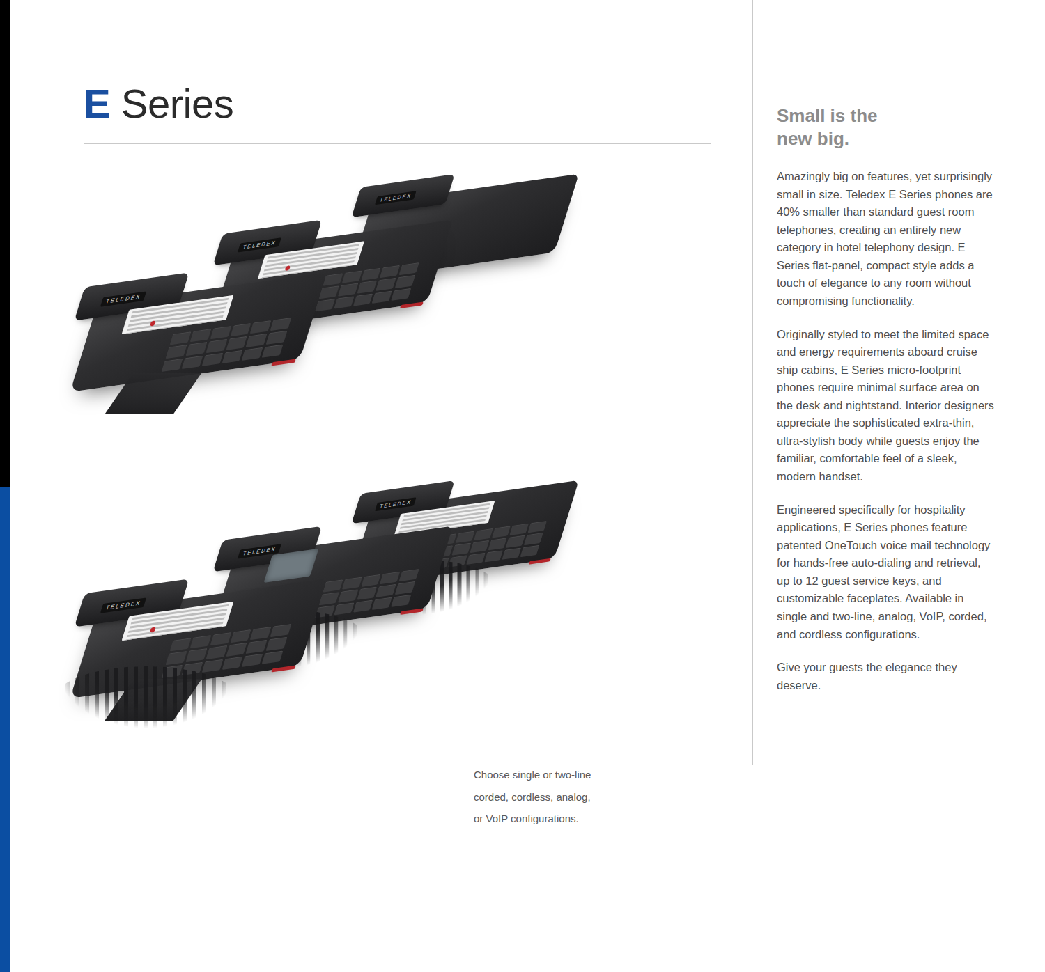E Series
TELEDEX
TELEDEX
TELEDEX
TELEDEX
TELEDEX
TELEDEX
Choose single or two-line
corded, cordless, analog,
or VoIP configurations.
Small is the
new big.
Amazingly big on features, yet surprisingly small in size. Teledex E Series phones are 40% smaller than standard guest room telephones, creating an entirely new category in hotel telephony design. E Series flat-panel, compact style adds a touch of elegance to any room without compromising functionality.
Originally styled to meet the limited space and energy requirements aboard cruise ship cabins, E Series micro-footprint phones require minimal surface area on the desk and nightstand. Interior designers appreciate the sophisticated extra-thin, ultra-stylish body while guests enjoy the familiar, comfortable feel of a sleek, modern handset.
Engineered specifically for hospitality applications, E Series phones feature patented OneTouch voice mail technology for hands-free auto-dialing and retrieval, up to 12 guest service keys, and customizable faceplates. Available in single and two-line, analog, VoIP, corded, and cordless configurations.
Give your guests the elegance they deserve.